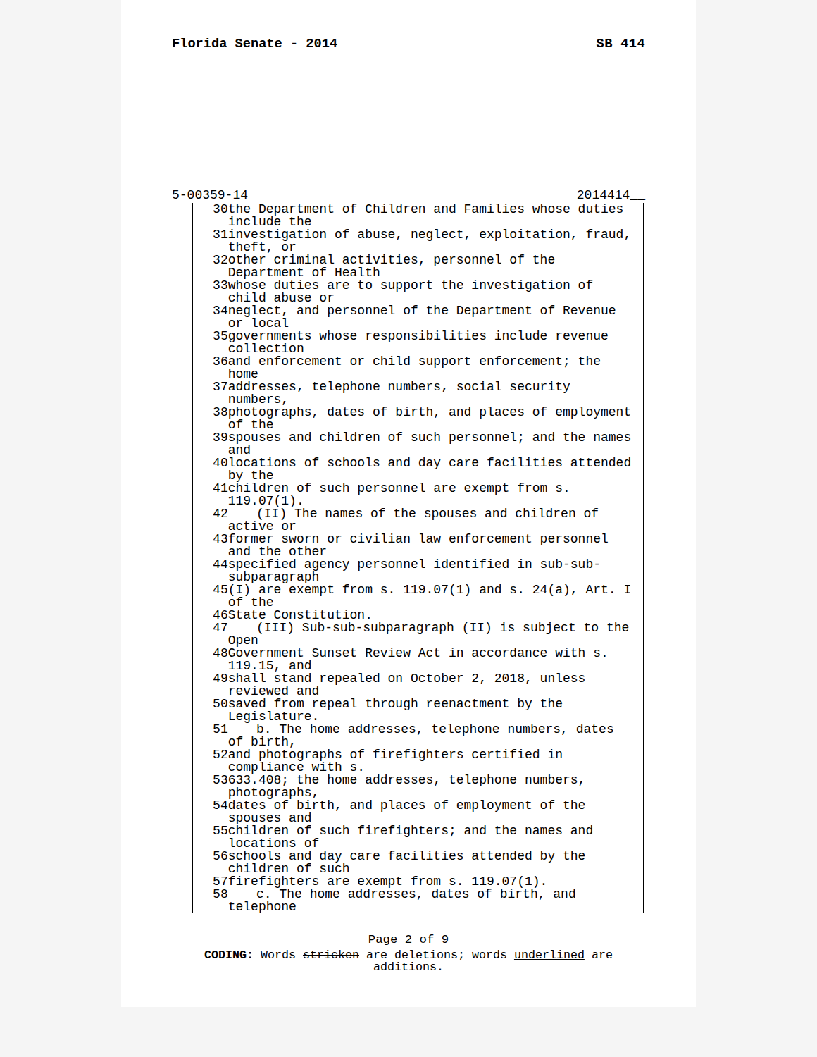Florida Senate - 2014
SB 414
5-00359-14
2014414__
| 30 | the Department of Children and Families whose duties include the |
| 31 | investigation of abuse, neglect, exploitation, fraud, theft, or |
| 32 | other criminal activities, personnel of the Department of Health |
| 33 | whose duties are to support the investigation of child abuse or |
| 34 | neglect, and personnel of the Department of Revenue or local |
| 35 | governments whose responsibilities include revenue collection |
| 36 | and enforcement or child support enforcement; the home |
| 37 | addresses, telephone numbers, social security numbers, |
| 38 | photographs, dates of birth, and places of employment of the |
| 39 | spouses and children of such personnel; and the names and |
| 40 | locations of schools and day care facilities attended by the |
| 41 | children of such personnel are exempt from s. 119.07(1). |
| 42 | (II) The names of the spouses and children of active or |
| 43 | former sworn or civilian law enforcement personnel and the other |
| 44 | specified agency personnel identified in sub-sub-subparagraph |
| 45 | (I) are exempt from s. 119.07(1) and s. 24(a), Art. I of the |
| 46 | State Constitution. |
| 47 | (III) Sub-sub-subparagraph (II) is subject to the Open |
| 48 | Government Sunset Review Act in accordance with s. 119.15, and |
| 49 | shall stand repealed on October 2, 2018, unless reviewed and |
| 50 | saved from repeal through reenactment by the Legislature. |
| 51 | b. The home addresses, telephone numbers, dates of birth, |
| 52 | and photographs of firefighters certified in compliance with s. |
| 53 | 633.408; the home addresses, telephone numbers, photographs, |
| 54 | dates of birth, and places of employment of the spouses and |
| 55 | children of such firefighters; and the names and locations of |
| 56 | schools and day care facilities attended by the children of such |
| 57 | firefighters are exempt from s. 119.07(1). |
| 58 | c. The home addresses, dates of birth, and telephone |
Page 2 of 9
CODING: Words stricken are deletions; words underlined are additions.